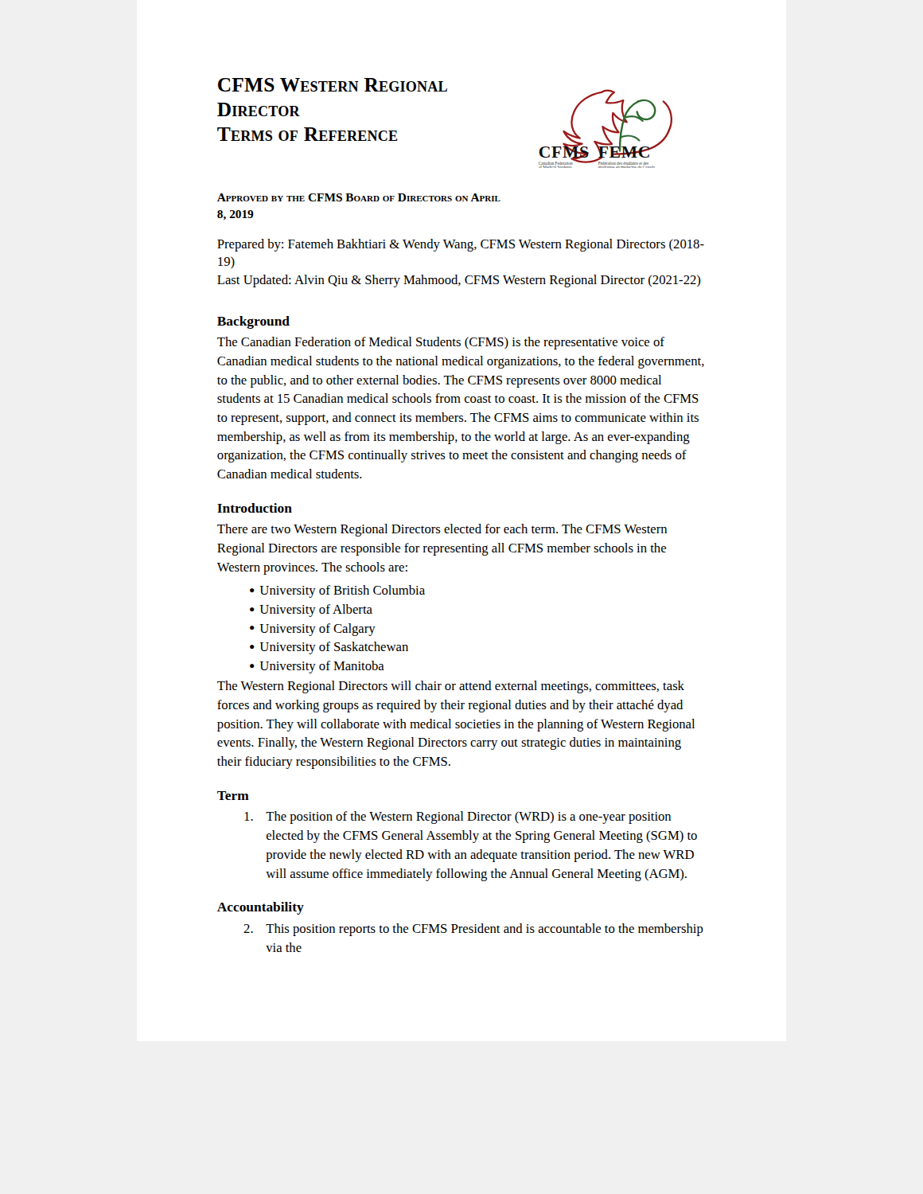CFMS Western Regional Director
Terms of Reference
Approved by the CFMS Board of Directors on April 8, 2019
CFMS FEMC Canadian Federation of Medical Students Fédération des étudiants et des étudiantes en médecine du Canada
Prepared by: Fatemeh Bakhtiari & Wendy Wang, CFMS Western Regional Directors (2018-19)
Last Updated: Alvin Qiu & Sherry Mahmood, CFMS Western Regional Director (2021-22)
Background
The Canadian Federation of Medical Students (CFMS) is the representative voice of Canadian medical students to the national medical organizations, to the federal government, to the public, and to other external bodies. The CFMS represents over 8000 medical students at 15 Canadian medical schools from coast to coast. It is the mission of the CFMS to represent, support, and connect its members. The CFMS aims to communicate within its membership, as well as from its membership, to the world at large. As an ever-expanding organization, the CFMS continually strives to meet the consistent and changing needs of Canadian medical students.
Introduction
There are two Western Regional Directors elected for each term. The CFMS Western Regional Directors are responsible for representing all CFMS member schools in the Western provinces. The schools are:
University of British Columbia
University of Alberta
University of Calgary
University of Saskatchewan
University of Manitoba
The Western Regional Directors will chair or attend external meetings, committees, task forces and working groups as required by their regional duties and by their attaché dyad position. They will collaborate with medical societies in the planning of Western Regional events. Finally, the Western Regional Directors carry out strategic duties in maintaining their fiduciary responsibilities to the CFMS.
Term
The position of the Western Regional Director (WRD) is a one-year position elected by the CFMS General Assembly at the Spring General Meeting (SGM) to provide the newly elected RD with an adequate transition period. The new WRD will assume office immediately following the Annual General Meeting (AGM).
Accountability
This position reports to the CFMS President and is accountable to the membership via the